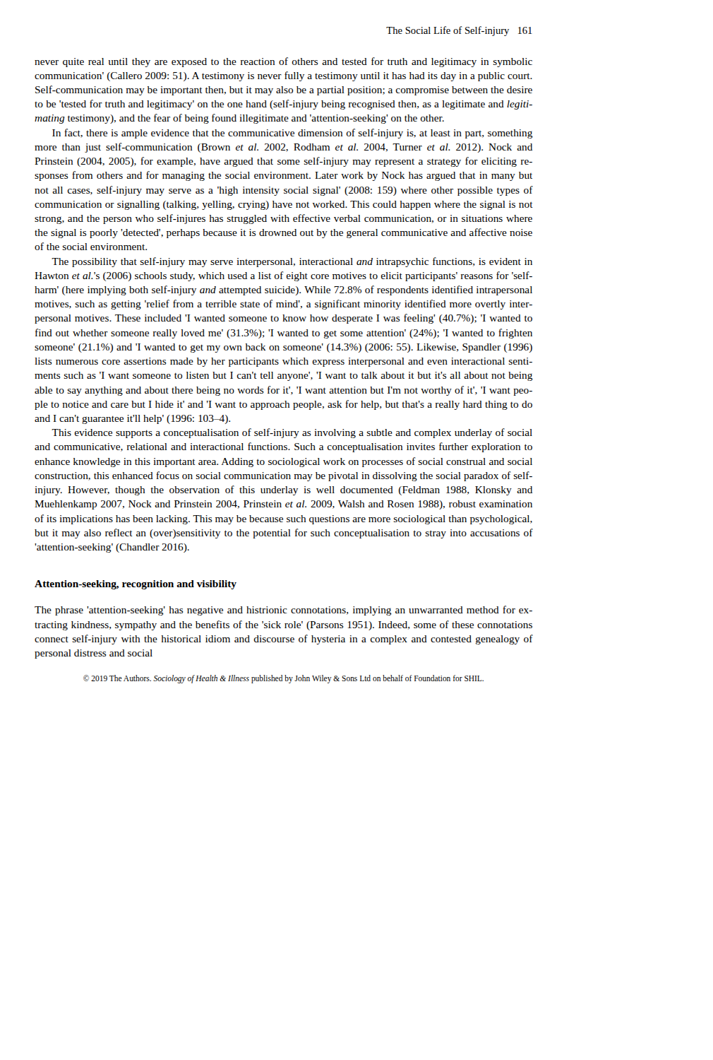The Social Life of Self-injury 161
never quite real until they are exposed to the reaction of others and tested for truth and legitimacy in symbolic communication' (Callero 2009: 51). A testimony is never fully a testimony until it has had its day in a public court. Self-communication may be important then, but it may also be a partial position; a compromise between the desire to be 'tested for truth and legitimacy' on the one hand (self-injury being recognised then, as a legitimate and legitimating testimony), and the fear of being found illegitimate and 'attention-seeking' on the other.
In fact, there is ample evidence that the communicative dimension of self-injury is, at least in part, something more than just self-communication (Brown et al. 2002, Rodham et al. 2004, Turner et al. 2012). Nock and Prinstein (2004, 2005), for example, have argued that some self-injury may represent a strategy for eliciting responses from others and for managing the social environment. Later work by Nock has argued that in many but not all cases, self-injury may serve as a 'high intensity social signal' (2008: 159) where other possible types of communication or signalling (talking, yelling, crying) have not worked. This could happen where the signal is not strong, and the person who self-injures has struggled with effective verbal communication, or in situations where the signal is poorly 'detected', perhaps because it is drowned out by the general communicative and affective noise of the social environment.
The possibility that self-injury may serve interpersonal, interactional and intrapsychic functions, is evident in Hawton et al.'s (2006) schools study, which used a list of eight core motives to elicit participants' reasons for 'self-harm' (here implying both self-injury and attempted suicide). While 72.8% of respondents identified intrapersonal motives, such as getting 'relief from a terrible state of mind', a significant minority identified more overtly interpersonal motives. These included 'I wanted someone to know how desperate I was feeling' (40.7%); 'I wanted to find out whether someone really loved me' (31.3%); 'I wanted to get some attention' (24%); 'I wanted to frighten someone' (21.1%) and 'I wanted to get my own back on someone' (14.3%) (2006: 55). Likewise, Spandler (1996) lists numerous core assertions made by her participants which express interpersonal and even interactional sentiments such as 'I want someone to listen but I can't tell anyone', 'I want to talk about it but it's all about not being able to say anything and about there being no words for it', 'I want attention but I'm not worthy of it', 'I want people to notice and care but I hide it' and 'I want to approach people, ask for help, but that's a really hard thing to do and I can't guarantee it'll help' (1996: 103–4).
This evidence supports a conceptualisation of self-injury as involving a subtle and complex underlay of social and communicative, relational and interactional functions. Such a conceptualisation invites further exploration to enhance knowledge in this important area. Adding to sociological work on processes of social construal and social construction, this enhanced focus on social communication may be pivotal in dissolving the social paradox of self-injury. However, though the observation of this underlay is well documented (Feldman 1988, Klonsky and Muehlenkamp 2007, Nock and Prinstein 2004, Prinstein et al. 2009, Walsh and Rosen 1988), robust examination of its implications has been lacking. This may be because such questions are more sociological than psychological, but it may also reflect an (over)sensitivity to the potential for such conceptualisation to stray into accusations of 'attention-seeking' (Chandler 2016).
Attention-seeking, recognition and visibility
The phrase 'attention-seeking' has negative and histrionic connotations, implying an unwarranted method for extracting kindness, sympathy and the benefits of the 'sick role' (Parsons 1951). Indeed, some of these connotations connect self-injury with the historical idiom and discourse of hysteria in a complex and contested genealogy of personal distress and social
© 2019 The Authors. Sociology of Health & Illness published by John Wiley & Sons Ltd on behalf of Foundation for SHIL.